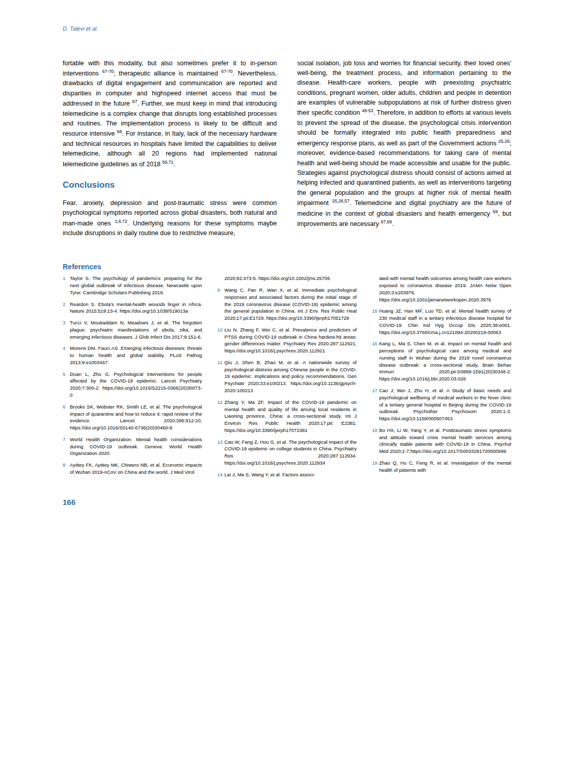D. Talevi et al.
fortable with this modality, but also sometimes prefer it to in-person interventions 67-70; therapeutic alliance is maintained 67-70. Nevertheless, drawbacks of digital engagement and communication are reported and disparities in computer and highspeed internet access that must be addressed in the future 67. Further, we must keep in mind that introducing telemedicine is a complex change that disrupts long established processes and routines. The implementation process is likely to be difficult and resource intensive 68. For instance, in Italy, lack of the necessary hardware and technical resources in hospitals have limited the capabilities to deliver telemedicine, although all 20 regions had implemented national telemedicine guidelines as of 2018 59,71.
Conclusions
Fear, anxiety, depression and post-traumatic stress were common psychological symptoms reported across global disasters, both natural and man-made ones 1,6,72. Underlying reasons for these symptoms maybe include disruptions in daily routine due to restrictive measure,
social isolation, job loss and worries for financial security, their loved ones' well-being, the treatment process, and information pertaining to the disease. Health-care workers, people with preexisting psychiatric conditions, pregnant women, older adults, children and people in detention are examples of vulnerable subpopulations at risk of further distress given their specific condition 48-53. Therefore, in addition to efforts at various levels to prevent the spread of the disease, the psychological crisis intervention should be formally integrated into public health preparedness and emergency response plans, as well as part of the Government actions 25,26; moreover, evidence-based recommendations for taking care of mental health and well-being should be made accessible and usable for the public. Strategies against psychological distress should consist of actions aimed at helping infected and quarantined patients, as well as interventions targeting the general population and the groups at higher risk of mental health impairment 25,26,57. Telemedicine and digital psychiatry are the future of medicine in the context of global disasters and health emergency 69, but improvements are necessary 67,68.
References
1
Taylor S. The psychology of pandemics: preparing for the next global outbreak of infectious disease. Newcastle upon Tyne: Cambridge Scholars Publishing 2019.
2
Reardon S. Ebola's mental-health wounds linger in Africa. Nature 2015;519:13-4. https://doi.org/10.1038/519013a
3
Tucci V, Moukaddam N, Meadows J, et al. The forgotten plague: psychiatric manifestations of ebola, zika, and emerging infectious diseases. J Glob Infect Dis 2017;9:151-6.
4
Morens DM, Fauci AS. Emerging infectious diseases: threats to human health and global stability. PLoS Pathog 2013;9:e1003467.
5
Duan L, Zhu G. Psychological interventions for people affected by the COVID-19 epidemic. Lancet Psychiatry 2020;7:300-2. https://doi.org/10.1016/S2215-0366(20)30073-0
6
Brooks SK, Webster RK, Smith LE, et al. The psychological impact of quarantine and how to reduce it: rapid review of the evidence. Lancet 2020;395:912-20. https://doi.org/10.1016/S0140-6736(20)30460-8
7
World Health Organization. Mental health considerations during COVID-19 outbreak. Geneva: World Health Organization 2020.
8
Ayittey FK, Ayittey MK, Chiwero NB, et al. Economic impacts of Wuhan 2019-nCoV on China and the world. J Med Virol
2020;92:473-5. https://doi.org/10.1002/jmv.25706
9
Wang C, Pan R, Wan X, et al. Immediate psychological responses and associated factors during the initial stage of the 2019 coronavirus disease (COVID-19) epidemic among the general population in China. Int J Env. Res Public Heal 2020;17.pii:E1729. https://doi.org/10.3390/ijerph17051729
10
Liu N, Zhang F, Wei C, et al. Prevalence and predictors of PTSS during COVID-19 outbreak in China hardest-hit areas: gender differences matter. Psychiatry Res 2020;287:112921. https://doi.org/10.1016/j.psychres.2020.112921
11
Qiu J, Shen B, Zhao M, et al. A nationwide survey of psychological distress among Chinese people in the COVID-19 epidemic: implications and policy recommendations. Gen Psychiatr 2020;33:e100213. https://doi.org/10.1136/gpsych-2020-100213
12
Zhang Y, Ma ZF. Impact of the COVID-19 pandemic on mental health and quality of life among local residents in Liaoning province, China: a cross-sectional study. Int J Environ Res Public Health 2020;17.pii: E2381. https://doi.org/10.3390/ijerph17072381
13
Cao W, Fang Z, Hou G, et al. The psychological impact of the COVID-19 epidemic on college students in China. Psychiatry Res 2020;287:112934. https://doi.org/10.1016/j.psychres.2020.112934
14
Lai J, Ma S, Wang Y, et al. Factors associ-
ated with mental health outcomes among health care workers exposed to coronavirus disease 2019. JAMA Netw Open 2020;3:e203976. https://doi.org/10.1001/jamanetworkopen.2020.3976
15
Huang JZ, Han MF, Luo TD, et al. Mental health survey of 230 medical staff in a tertiary infectious disease hospital for COVID-19. Chin Ind Hyg Occup Dis 2020;38:e001. https://doi.org/10.3760/cma.j.cn121094-20200219-00063
16
Kang L, Ma S, Chen M, et al. Impact on mental health and perceptions of psychological care among medical and nursing staff in Wuhan during the 2019 novel coronavirus disease outbreak: a cross-sectional study. Brain Behav Immun 2020;pii:S0889-1591(20)30348-2. https://doi.org/10.1016/j.bbi.2020.03.028
17
Cao J, Wei J, Zhu H, et al. A Study of basic needs and psychological wellbeing of medical workers in the fever clinic of a tertiary general hospital in Beijing during the COVID-19 outbreak. Psychother Psychosom 2020:1-3. https://doi.org/10.1159/000507453
18
Bo HX, Li W, Yang Y, et al. Posttraumatic stress symptoms and attitude toward crisis mental health services among clinically stable patients with COVID-19 in China. Psychol Med 2020;1-7.https://doi.org/10.1017/S0033291720000999
19
Zhao Q, Hu C, Feng R, et al. Investigation of the mental health of patients with
166